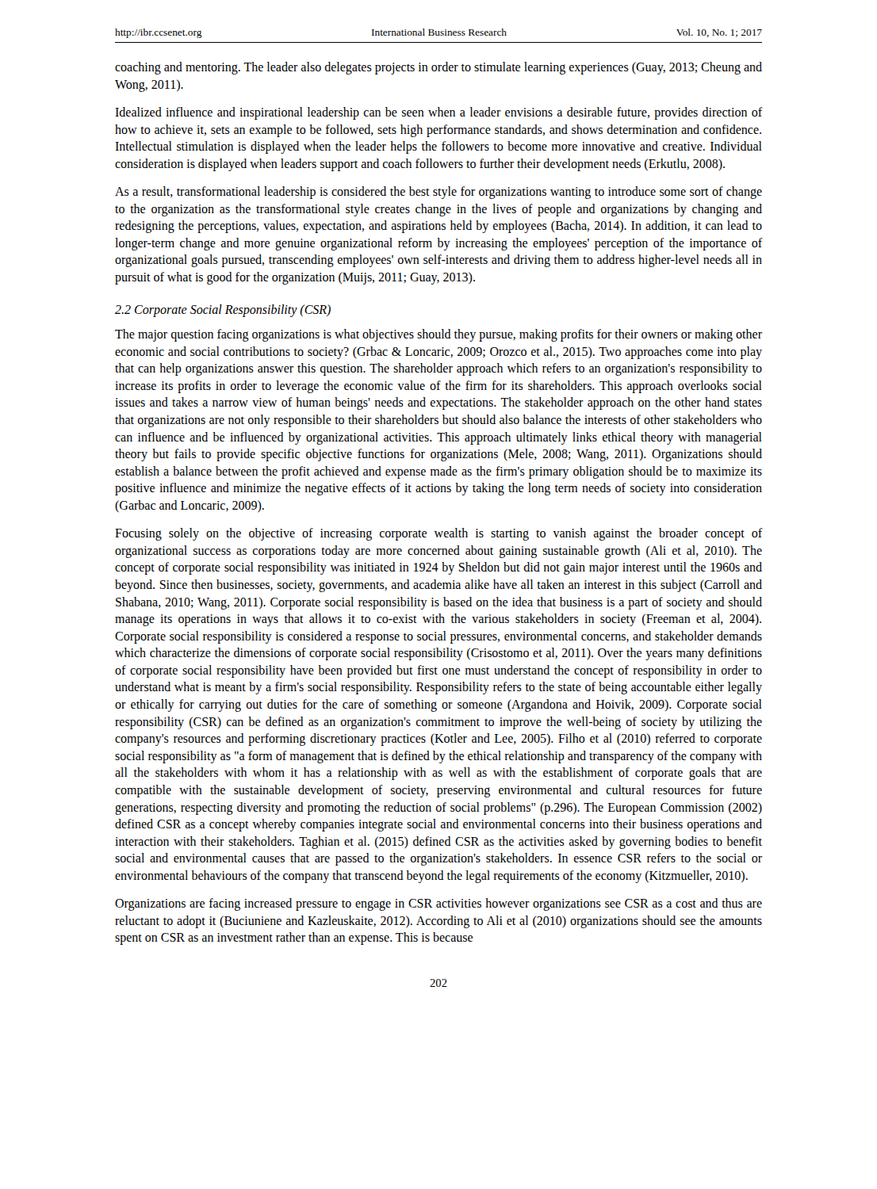http://ibr.ccsenet.org
International Business Research
Vol. 10, No. 1; 2017
coaching and mentoring. The leader also delegates projects in order to stimulate learning experiences (Guay, 2013; Cheung and Wong, 2011).
Idealized influence and inspirational leadership can be seen when a leader envisions a desirable future, provides direction of how to achieve it, sets an example to be followed, sets high performance standards, and shows determination and confidence. Intellectual stimulation is displayed when the leader helps the followers to become more innovative and creative. Individual consideration is displayed when leaders support and coach followers to further their development needs (Erkutlu, 2008).
As a result, transformational leadership is considered the best style for organizations wanting to introduce some sort of change to the organization as the transformational style creates change in the lives of people and organizations by changing and redesigning the perceptions, values, expectation, and aspirations held by employees (Bacha, 2014). In addition, it can lead to longer-term change and more genuine organizational reform by increasing the employees' perception of the importance of organizational goals pursued, transcending employees' own self-interests and driving them to address higher-level needs all in pursuit of what is good for the organization (Muijs, 2011; Guay, 2013).
2.2 Corporate Social Responsibility (CSR)
The major question facing organizations is what objectives should they pursue, making profits for their owners or making other economic and social contributions to society? (Grbac & Loncaric, 2009; Orozco et al., 2015). Two approaches come into play that can help organizations answer this question. The shareholder approach which refers to an organization's responsibility to increase its profits in order to leverage the economic value of the firm for its shareholders. This approach overlooks social issues and takes a narrow view of human beings' needs and expectations. The stakeholder approach on the other hand states that organizations are not only responsible to their shareholders but should also balance the interests of other stakeholders who can influence and be influenced by organizational activities. This approach ultimately links ethical theory with managerial theory but fails to provide specific objective functions for organizations (Mele, 2008; Wang, 2011). Organizations should establish a balance between the profit achieved and expense made as the firm's primary obligation should be to maximize its positive influence and minimize the negative effects of it actions by taking the long term needs of society into consideration (Garbac and Loncaric, 2009).
Focusing solely on the objective of increasing corporate wealth is starting to vanish against the broader concept of organizational success as corporations today are more concerned about gaining sustainable growth (Ali et al, 2010). The concept of corporate social responsibility was initiated in 1924 by Sheldon but did not gain major interest until the 1960s and beyond. Since then businesses, society, governments, and academia alike have all taken an interest in this subject (Carroll and Shabana, 2010; Wang, 2011). Corporate social responsibility is based on the idea that business is a part of society and should manage its operations in ways that allows it to co-exist with the various stakeholders in society (Freeman et al, 2004). Corporate social responsibility is considered a response to social pressures, environmental concerns, and stakeholder demands which characterize the dimensions of corporate social responsibility (Crisostomo et al, 2011). Over the years many definitions of corporate social responsibility have been provided but first one must understand the concept of responsibility in order to understand what is meant by a firm's social responsibility. Responsibility refers to the state of being accountable either legally or ethically for carrying out duties for the care of something or someone (Argandona and Hoivik, 2009). Corporate social responsibility (CSR) can be defined as an organization's commitment to improve the well-being of society by utilizing the company's resources and performing discretionary practices (Kotler and Lee, 2005). Filho et al (2010) referred to corporate social responsibility as "a form of management that is defined by the ethical relationship and transparency of the company with all the stakeholders with whom it has a relationship with as well as with the establishment of corporate goals that are compatible with the sustainable development of society, preserving environmental and cultural resources for future generations, respecting diversity and promoting the reduction of social problems" (p.296). The European Commission (2002) defined CSR as a concept whereby companies integrate social and environmental concerns into their business operations and interaction with their stakeholders. Taghian et al. (2015) defined CSR as the activities asked by governing bodies to benefit social and environmental causes that are passed to the organization's stakeholders. In essence CSR refers to the social or environmental behaviours of the company that transcend beyond the legal requirements of the economy (Kitzmueller, 2010).
Organizations are facing increased pressure to engage in CSR activities however organizations see CSR as a cost and thus are reluctant to adopt it (Buciuniene and Kazleuskaite, 2012). According to Ali et al (2010) organizations should see the amounts spent on CSR as an investment rather than an expense. This is because
202